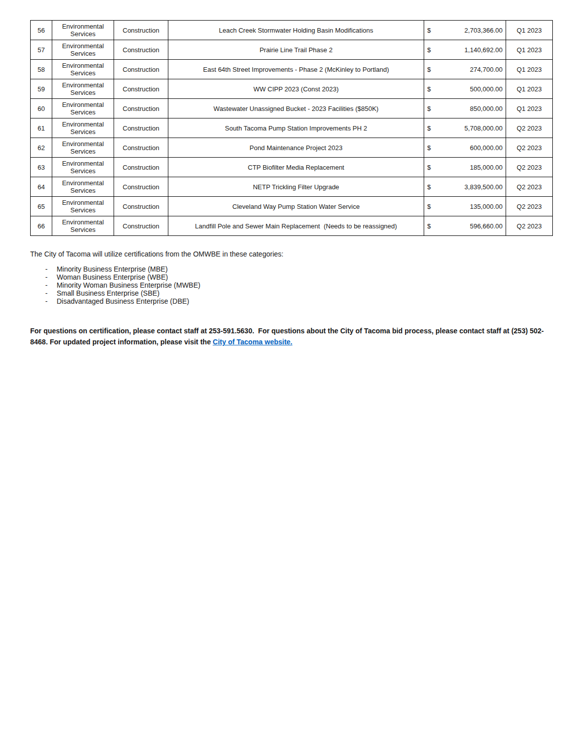| 56 | Environmental Services | Construction | Leach Creek Stormwater Holding Basin Modifications | $ | 2,703,366.00 | Q1 2023 |
| 57 | Environmental Services | Construction | Prairie Line Trail Phase 2 | $ | 1,140,692.00 | Q1 2023 |
| 58 | Environmental Services | Construction | East 64th Street Improvements - Phase 2 (McKinley to Portland) | $ | 274,700.00 | Q1 2023 |
| 59 | Environmental Services | Construction | WW CIPP 2023 (Const 2023) | $ | 500,000.00 | Q1 2023 |
| 60 | Environmental Services | Construction | Wastewater Unassigned Bucket - 2023 Facilities ($850K) | $ | 850,000.00 | Q1 2023 |
| 61 | Environmental Services | Construction | South Tacoma Pump Station Improvements PH 2 | $ | 5,708,000.00 | Q2 2023 |
| 62 | Environmental Services | Construction | Pond Maintenance Project 2023 | $ | 600,000.00 | Q2 2023 |
| 63 | Environmental Services | Construction | CTP Biofilter Media Replacement | $ | 185,000.00 | Q2 2023 |
| 64 | Environmental Services | Construction | NETP Trickling Filter Upgrade | $ | 3,839,500.00 | Q2 2023 |
| 65 | Environmental Services | Construction | Cleveland Way Pump Station Water Service | $ | 135,000.00 | Q2 2023 |
| 66 | Environmental Services | Construction | Landfill Pole and Sewer Main Replacement (Needs to be reassigned) | $ | 596,660.00 | Q2 2023 |
The City of Tacoma will utilize certifications from the OMWBE in these categories:
Minority Business Enterprise (MBE)
Woman Business Enterprise (WBE)
Minority Woman Business Enterprise (MWBE)
Small Business Enterprise (SBE)
Disadvantaged Business Enterprise (DBE)
For questions on certification, please contact staff at 253-591.5630. For questions about the City of Tacoma bid process, please contact staff at (253) 502-8468. For updated project information, please visit the City of Tacoma website.